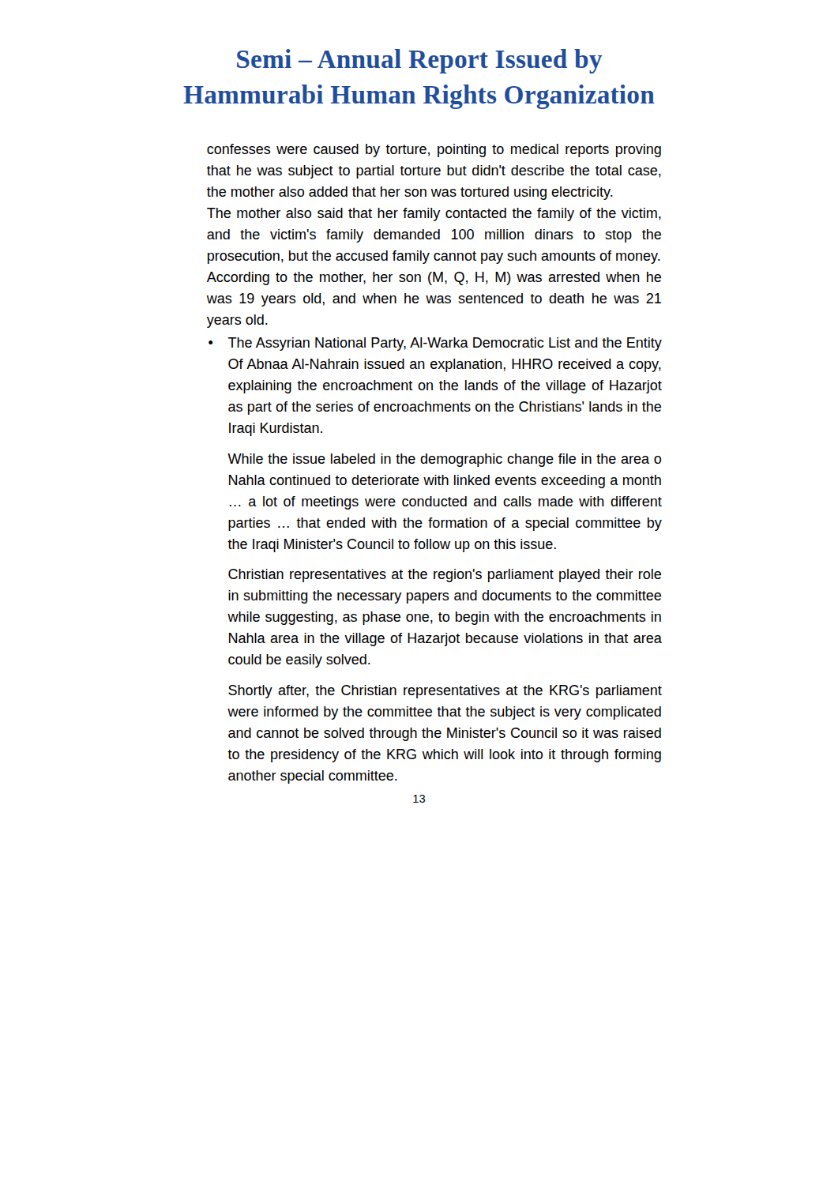Semi – Annual Report Issued by Hammurabi Human Rights Organization
confesses were caused by torture, pointing to medical reports proving that he was subject to partial torture but didn't describe the total case, the mother also added that her son was tortured using electricity.
The mother also said that her family contacted the family of the victim, and the victim's family demanded 100 million dinars to stop the prosecution, but the accused family cannot pay such amounts of money.
According to the mother, her son (M, Q, H, M) was arrested when he was 19 years old, and when he was sentenced to death he was 21 years old.
The Assyrian National Party, Al-Warka Democratic List and the Entity Of Abnaa Al-Nahrain issued an explanation, HHRO received a copy, explaining the encroachment on the lands of the village of Hazarjot as part of the series of encroachments on the Christians' lands in the Iraqi Kurdistan.
While the issue labeled in the demographic change file in the area o Nahla continued to deteriorate with linked events exceeding a month … a lot of meetings were conducted and calls made with different parties … that ended with the formation of a special committee by the Iraqi Minister's Council to follow up on this issue.
Christian representatives at the region's parliament played their role in submitting the necessary papers and documents to the committee while suggesting, as phase one, to begin with the encroachments in Nahla area in the village of Hazarjot because violations in that area could be easily solved.
Shortly after, the Christian representatives at the KRG's parliament were informed by the committee that the subject is very complicated and cannot be solved through the Minister's Council so it was raised to the presidency of the KRG which will look into it through forming another special committee.
13